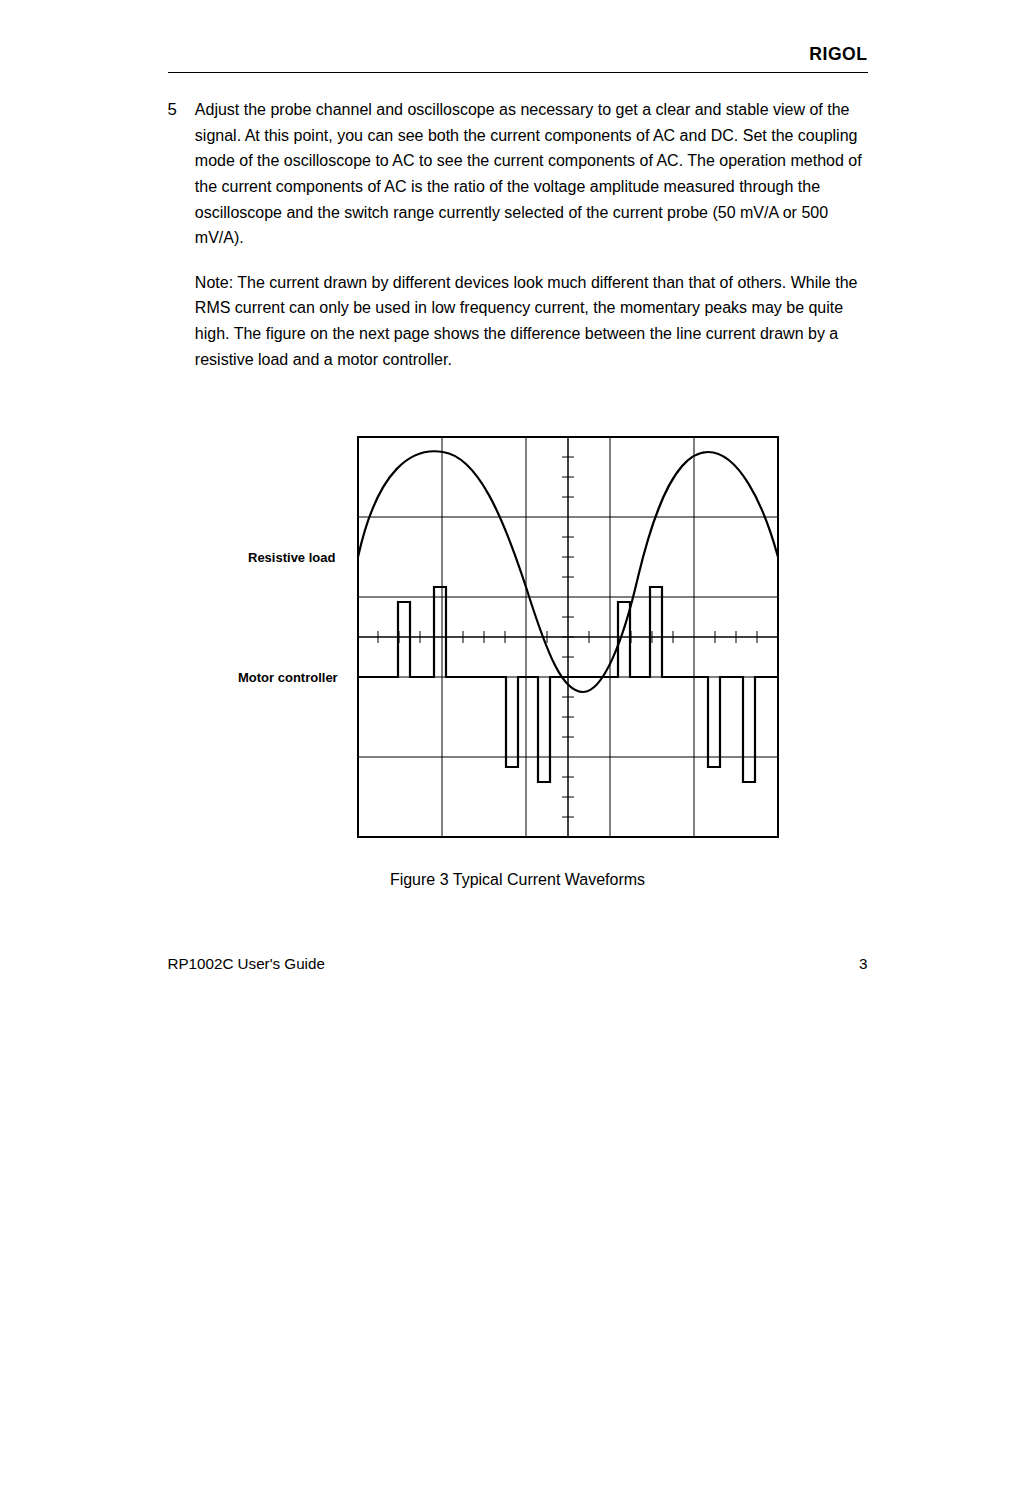RIGOL
5
Adjust the probe channel and oscilloscope as necessary to get a clear and stable view of the signal. At this point, you can see both the current components of AC and DC. Set the coupling mode of the oscilloscope to AC to see the current components of AC. The operation method of the current components of AC is the ratio of the voltage amplitude measured through the oscilloscope and the switch range currently selected of the current probe (50 mV/A or 500 mV/A).
Note: The current drawn by different devices look much different than that of others. While the RMS current can only be used in low frequency current, the momentary peaks may be quite high. The figure on the next page shows the difference between the line current drawn by a resistive load and a motor controller.
Resistive load Motor controller
Figure 3 Typical Current Waveforms
RP1002C User's Guide 3